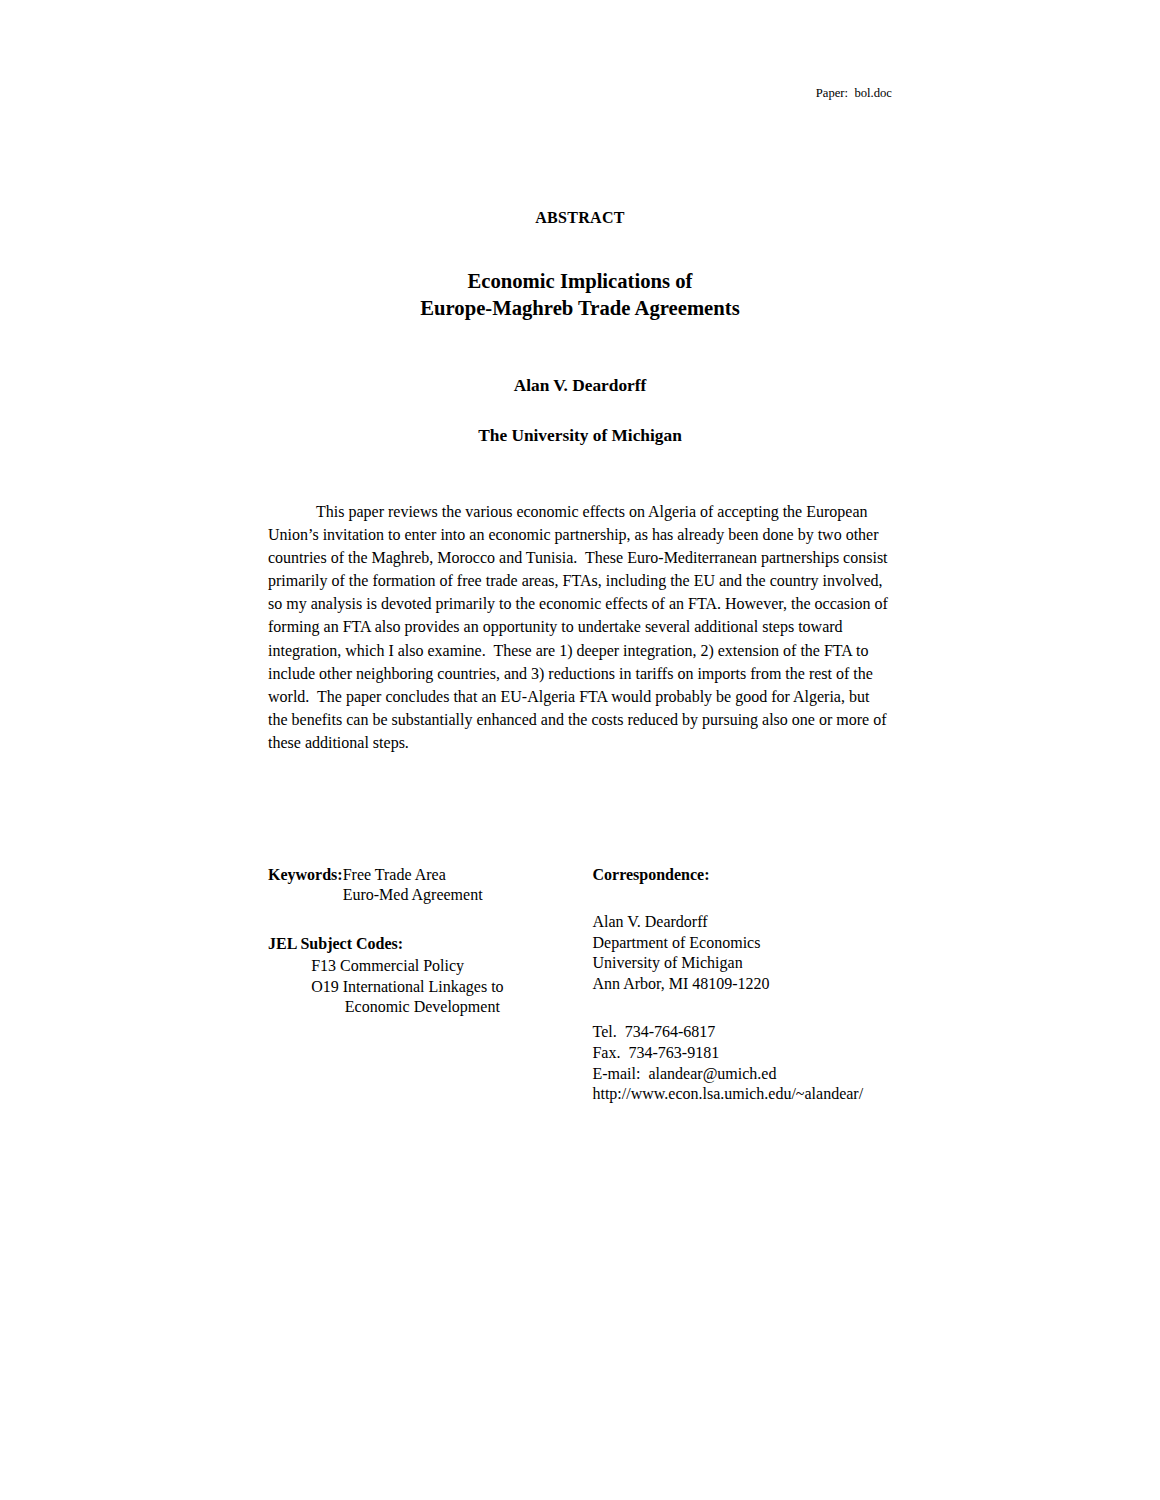Paper: bol.doc
ABSTRACT
Economic Implications of
Europe-Maghreb Trade Agreements
Alan V. Deardorff
The University of Michigan
This paper reviews the various economic effects on Algeria of accepting the European Union’s invitation to enter into an economic partnership, as has already been done by two other countries of the Maghreb, Morocco and Tunisia. These Euro-Mediterranean partnerships consist primarily of the formation of free trade areas, FTAs, including the EU and the country involved, so my analysis is devoted primarily to the economic effects of an FTA. However, the occasion of forming an FTA also provides an opportunity to undertake several additional steps toward integration, which I also examine. These are 1) deeper integration, 2) extension of the FTA to include other neighboring countries, and 3) reductions in tariffs on imports from the rest of the world. The paper concludes that an EU-Algeria FTA would probably be good for Algeria, but the benefits can be substantially enhanced and the costs reduced by pursuing also one or more of these additional steps.
| / Keywords: / Free Trade Area Euro-Med Agreement / JEL Subject Codes: F13 Commercial Policy O19 International Linkages to Economic Development | Correspondence: Alan V. Deardorff Department of Economics University of Michigan Ann Arbor, MI 48109-1220 Tel. 734-764-6817 Fax. 734-763-9181 E-mail: alandear@umich.ed http://www.econ.lsa.umich.edu/~alandear/ |